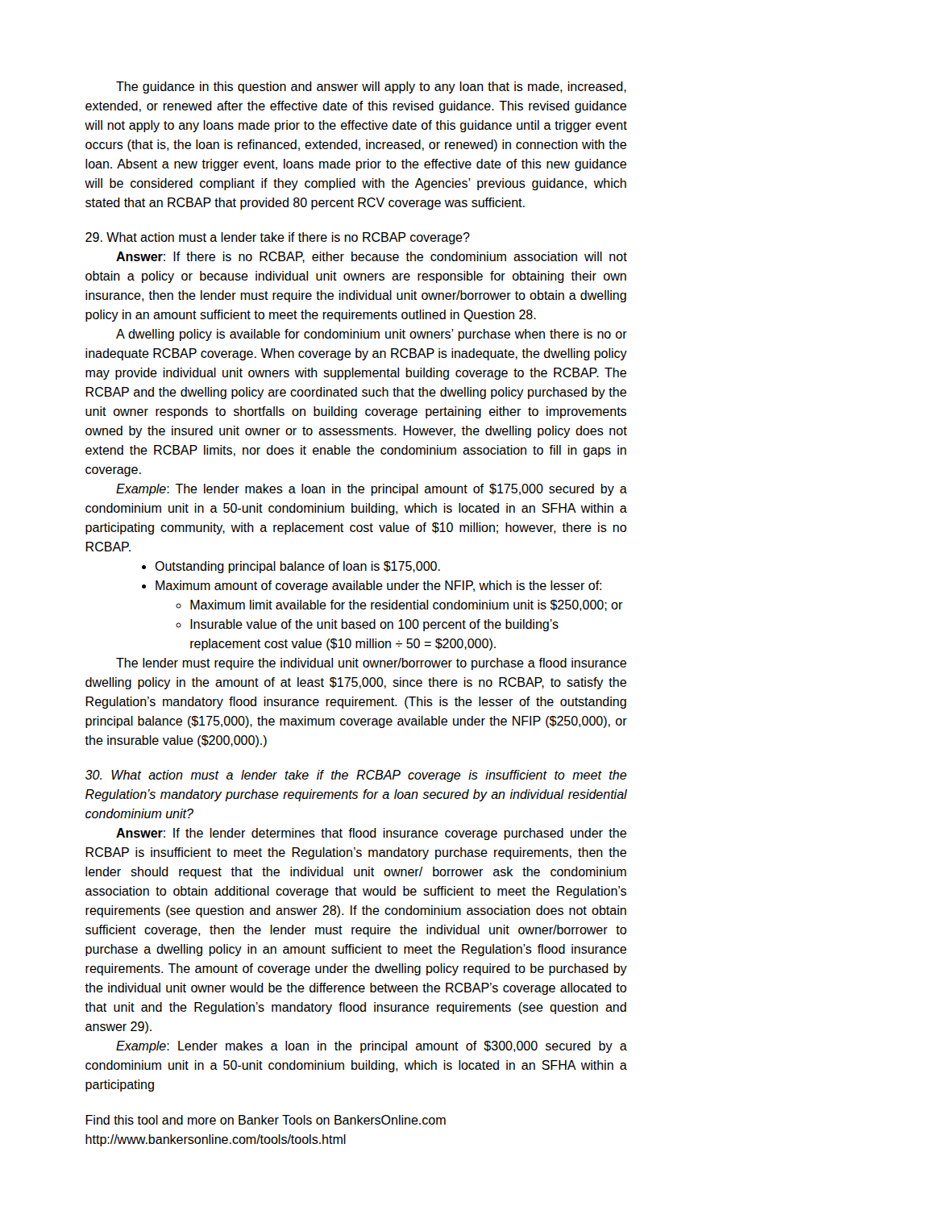The guidance in this question and answer will apply to any loan that is made, increased, extended, or renewed after the effective date of this revised guidance. This revised guidance will not apply to any loans made prior to the effective date of this guidance until a trigger event occurs (that is, the loan is refinanced, extended, increased, or renewed) in connection with the loan. Absent a new trigger event, loans made prior to the effective date of this new guidance will be considered compliant if they complied with the Agencies’ previous guidance, which stated that an RCBAP that provided 80 percent RCV coverage was sufficient.
29. What action must a lender take if there is no RCBAP coverage?
Answer: If there is no RCBAP, either because the condominium association will not obtain a policy or because individual unit owners are responsible for obtaining their own insurance, then the lender must require the individual unit owner/borrower to obtain a dwelling policy in an amount sufficient to meet the requirements outlined in Question 28.
A dwelling policy is available for condominium unit owners’ purchase when there is no or inadequate RCBAP coverage. When coverage by an RCBAP is inadequate, the dwelling policy may provide individual unit owners with supplemental building coverage to the RCBAP. The RCBAP and the dwelling policy are coordinated such that the dwelling policy purchased by the unit owner responds to shortfalls on building coverage pertaining either to improvements owned by the insured unit owner or to assessments. However, the dwelling policy does not extend the RCBAP limits, nor does it enable the condominium association to fill in gaps in coverage.
Example: The lender makes a loan in the principal amount of $175,000 secured by a condominium unit in a 50-unit condominium building, which is located in an SFHA within a participating community, with a replacement cost value of $10 million; however, there is no RCBAP.
Outstanding principal balance of loan is $175,000.
Maximum amount of coverage available under the NFIP, which is the lesser of:
Maximum limit available for the residential condominium unit is $250,000; or
Insurable value of the unit based on 100 percent of the building’s replacement cost value ($10 million ÷ 50 = $200,000).
The lender must require the individual unit owner/borrower to purchase a flood insurance dwelling policy in the amount of at least $175,000, since there is no RCBAP, to satisfy the Regulation’s mandatory flood insurance requirement. (This is the lesser of the outstanding principal balance ($175,000), the maximum coverage available under the NFIP ($250,000), or the insurable value ($200,000).)
30. What action must a lender take if the RCBAP coverage is insufficient to meet the Regulation’s mandatory purchase requirements for a loan secured by an individual residential condominium unit?
Answer: If the lender determines that flood insurance coverage purchased under the RCBAP is insufficient to meet the Regulation’s mandatory purchase requirements, then the lender should request that the individual unit owner/ borrower ask the condominium association to obtain additional coverage that would be sufficient to meet the Regulation’s requirements (see question and answer 28). If the condominium association does not obtain sufficient coverage, then the lender must require the individual unit owner/borrower to purchase a dwelling policy in an amount sufficient to meet the Regulation’s flood insurance requirements. The amount of coverage under the dwelling policy required to be purchased by the individual unit owner would be the difference between the RCBAP’s coverage allocated to that unit and the Regulation’s mandatory flood insurance requirements (see question and answer 29).
Example: Lender makes a loan in the principal amount of $300,000 secured by a condominium unit in a 50-unit condominium building, which is located in an SFHA within a participating
Find this tool and more on Banker Tools on BankersOnline.com
http://www.bankersonline.com/tools/tools.html